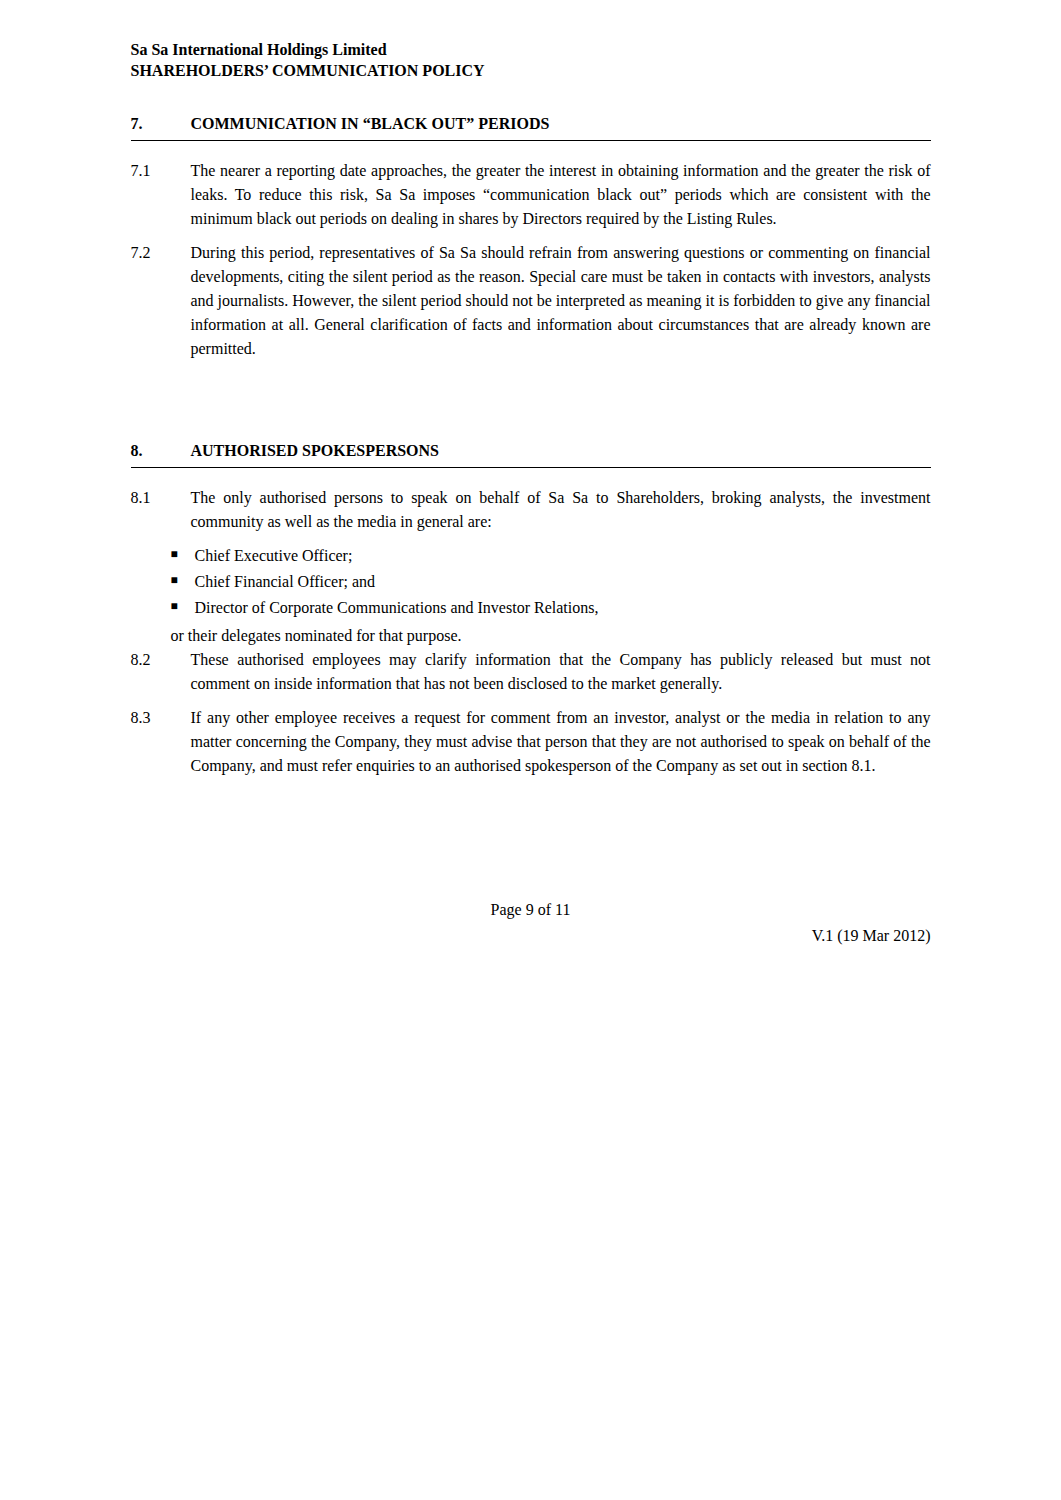Sa Sa International Holdings Limited
SHAREHOLDERS’ COMMUNICATION POLICY
7. COMMUNICATION IN “BLACK OUT” PERIODS
7.1 The nearer a reporting date approaches, the greater the interest in obtaining information and the greater the risk of leaks. To reduce this risk, Sa Sa imposes “communication black out” periods which are consistent with the minimum black out periods on dealing in shares by Directors required by the Listing Rules.
7.2 During this period, representatives of Sa Sa should refrain from answering questions or commenting on financial developments, citing the silent period as the reason. Special care must be taken in contacts with investors, analysts and journalists. However, the silent period should not be interpreted as meaning it is forbidden to give any financial information at all. General clarification of facts and information about circumstances that are already known are permitted.
8. AUTHORISED SPOKESPERSONS
8.1 The only authorised persons to speak on behalf of Sa Sa to Shareholders, broking analysts, the investment community as well as the media in general are:
Chief Executive Officer;
Chief Financial Officer; and
Director of Corporate Communications and Investor Relations,
or their delegates nominated for that purpose.
8.2 These authorised employees may clarify information that the Company has publicly released but must not comment on inside information that has not been disclosed to the market generally.
8.3 If any other employee receives a request for comment from an investor, analyst or the media in relation to any matter concerning the Company, they must advise that person that they are not authorised to speak on behalf of the Company, and must refer enquiries to an authorised spokesperson of the Company as set out in section 8.1.
Page 9 of 11
V.1 (19 Mar 2012)